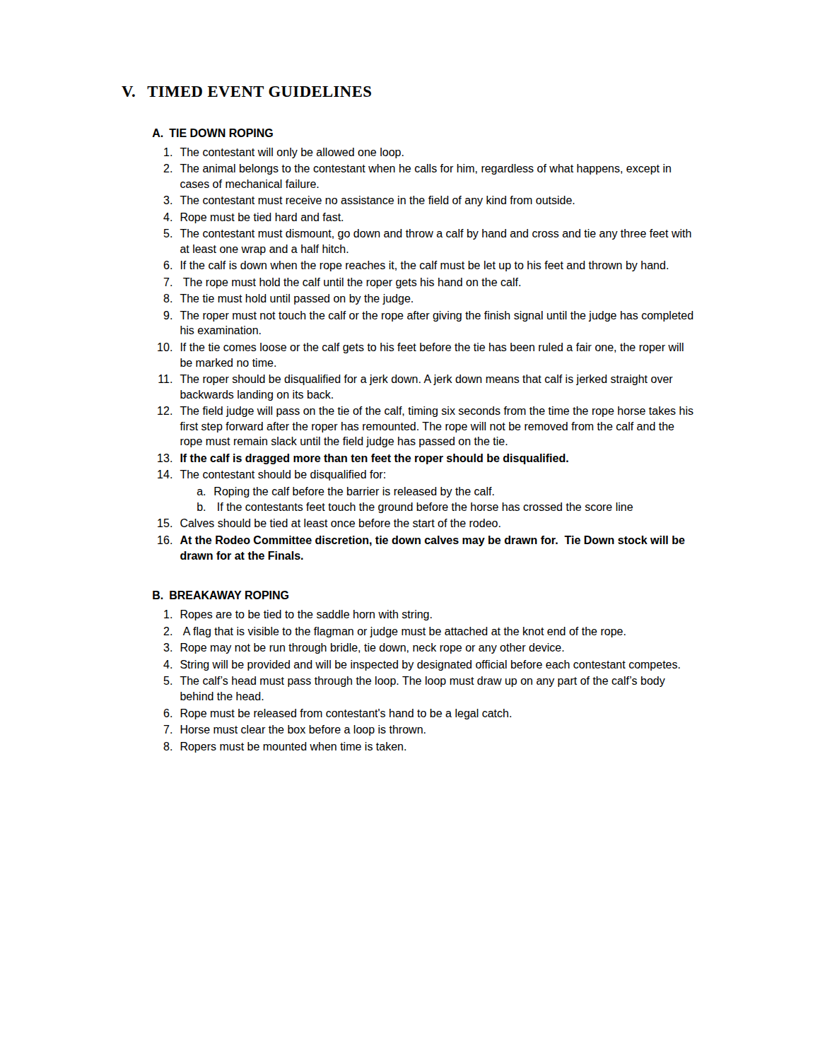V. TIMED EVENT GUIDELINES
A. TIE DOWN ROPING
The contestant will only be allowed one loop.
The animal belongs to the contestant when he calls for him, regardless of what happens, except in cases of mechanical failure.
The contestant must receive no assistance in the field of any kind from outside.
Rope must be tied hard and fast.
The contestant must dismount, go down and throw a calf by hand and cross and tie any three feet with at least one wrap and a half hitch.
If the calf is down when the rope reaches it, the calf must be let up to his feet and thrown by hand.
The rope must hold the calf until the roper gets his hand on the calf.
The tie must hold until passed on by the judge.
The roper must not touch the calf or the rope after giving the finish signal until the judge has completed his examination.
If the tie comes loose or the calf gets to his feet before the tie has been ruled a fair one, the roper will be marked no time.
The roper should be disqualified for a jerk down. A jerk down means that calf is jerked straight over backwards landing on its back.
The field judge will pass on the tie of the calf, timing six seconds from the time the rope horse takes his first step forward after the roper has remounted. The rope will not be removed from the calf and the rope must remain slack until the field judge has passed on the tie.
If the calf is dragged more than ten feet the roper should be disqualified.
The contestant should be disqualified for:
Roping the calf before the barrier is released by the calf.
If the contestants feet touch the ground before the horse has crossed the score line
Calves should be tied at least once before the start of the rodeo.
At the Rodeo Committee discretion, tie down calves may be drawn for. Tie Down stock will be drawn for at the Finals.
B. BREAKAWAY ROPING
Ropes are to be tied to the saddle horn with string.
A flag that is visible to the flagman or judge must be attached at the knot end of the rope.
Rope may not be run through bridle, tie down, neck rope or any other device.
String will be provided and will be inspected by designated official before each contestant competes.
The calf’s head must pass through the loop. The loop must draw up on any part of the calf’s body behind the head.
Rope must be released from contestant's hand to be a legal catch.
Horse must clear the box before a loop is thrown.
Ropers must be mounted when time is taken.